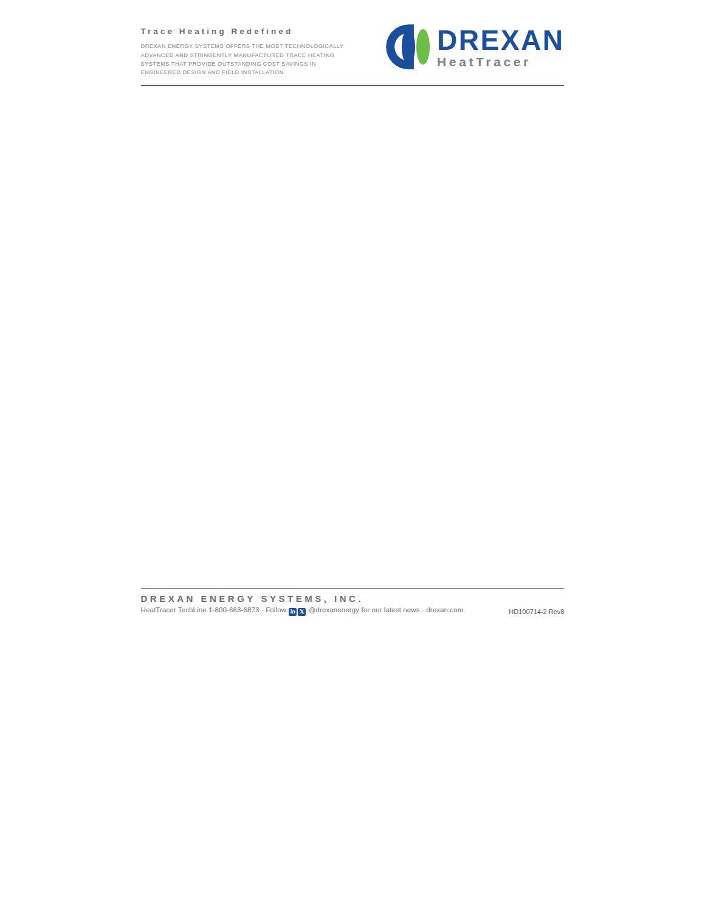Trace Heating Redefined
Drexan Energy Systems offers the most technologically advanced and stringently manufactured trace heating systems that provide outstanding cost savings in engineered design and field installation.
DREXAN HeatTracer
DREXAN ENERGY SYSTEMS, INC.
HeatTracer TechLine 1-800-663-6873 · Follow in 𝕏 @drexanenergy for our latest news · drexan.com
HD100714-2 Rev8